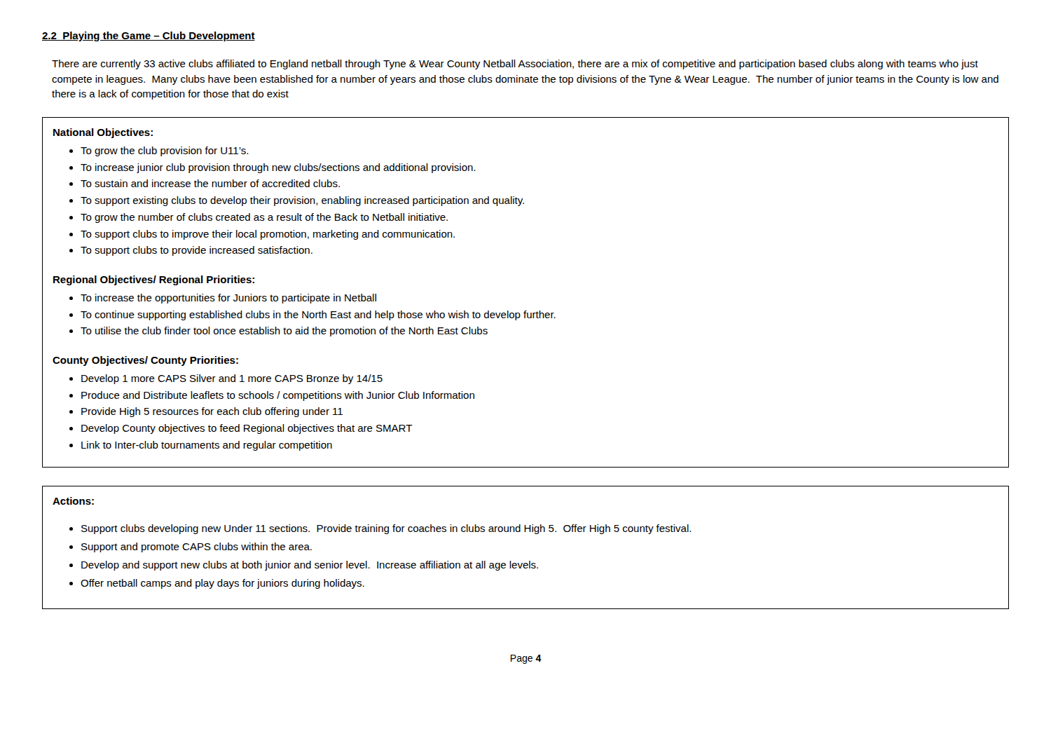2.2 Playing the Game – Club Development
There are currently 33 active clubs affiliated to England netball through Tyne & Wear County Netball Association, there are a mix of competitive and participation based clubs along with teams who just compete in leagues. Many clubs have been established for a number of years and those clubs dominate the top divisions of the Tyne & Wear League. The number of junior teams in the County is low and there is a lack of competition for those that do exist
National Objectives:
To grow the club provision for U11’s.
To increase junior club provision through new clubs/sections and additional provision.
To sustain and increase the number of accredited clubs.
To support existing clubs to develop their provision, enabling increased participation and quality.
To grow the number of clubs created as a result of the Back to Netball initiative.
To support clubs to improve their local promotion, marketing and communication.
To support clubs to provide increased satisfaction.
Regional Objectives/ Regional Priorities:
To increase the opportunities for Juniors to participate in Netball
To continue supporting established clubs in the North East and help those who wish to develop further.
To utilise the club finder tool once establish to aid the promotion of the North East Clubs
County Objectives/ County Priorities:
Develop 1 more CAPS Silver and 1 more CAPS Bronze by 14/15
Produce and Distribute leaflets to schools / competitions with Junior Club Information
Provide High 5 resources for each club offering under 11
Develop County objectives to feed Regional objectives that are SMART
Link to Inter-club tournaments and regular competition
Actions:
Support clubs developing new Under 11 sections. Provide training for coaches in clubs around High 5. Offer High 5 county festival.
Support and promote CAPS clubs within the area.
Develop and support new clubs at both junior and senior level. Increase affiliation at all age levels.
Offer netball camps and play days for juniors during holidays.
Page 4